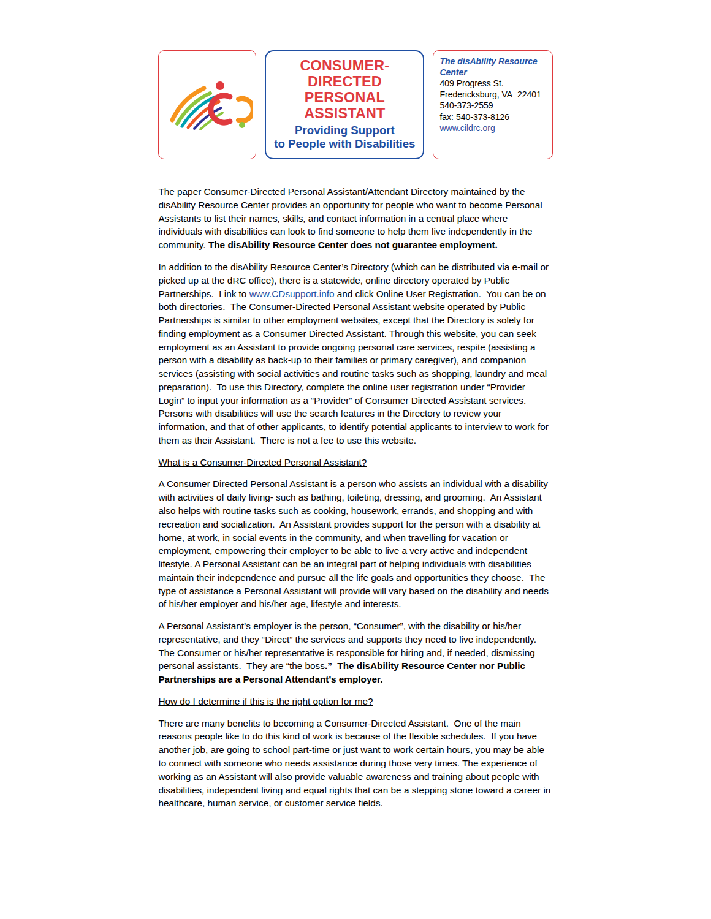CONSUMER-DIRECTED
PERSONAL ASSISTANT
Providing Support
to People with Disabilities
The disAbility Resource Center
409 Progress St.
Fredericksburg, VA 22401
540-373-2559
fax: 540-373-8126
www.cildrc.org
The paper Consumer-Directed Personal Assistant/Attendant Directory maintained by the disAbility Resource Center provides an opportunity for people who want to become Personal Assistants to list their names, skills, and contact information in a central place where individuals with disabilities can look to find someone to help them live independently in the community. The disAbility Resource Center does not guarantee employment.
In addition to the disAbility Resource Center’s Directory (which can be distributed via e-mail or picked up at the dRC office), there is a statewide, online directory operated by Public Partnerships. Link to www.CDsupport.info and click Online User Registration. You can be on both directories. The Consumer-Directed Personal Assistant website operated by Public Partnerships is similar to other employment websites, except that the Directory is solely for finding employment as a Consumer Directed Assistant. Through this website, you can seek employment as an Assistant to provide ongoing personal care services, respite (assisting a person with a disability as back-up to their families or primary caregiver), and companion services (assisting with social activities and routine tasks such as shopping, laundry and meal preparation). To use this Directory, complete the online user registration under “Provider Login” to input your information as a “Provider” of Consumer Directed Assistant services. Persons with disabilities will use the search features in the Directory to review your information, and that of other applicants, to identify potential applicants to interview to work for them as their Assistant. There is not a fee to use this website.
What is a Consumer-Directed Personal Assistant?
A Consumer Directed Personal Assistant is a person who assists an individual with a disability with activities of daily living- such as bathing, toileting, dressing, and grooming. An Assistant also helps with routine tasks such as cooking, housework, errands, and shopping and with recreation and socialization. An Assistant provides support for the person with a disability at home, at work, in social events in the community, and when travelling for vacation or employment, empowering their employer to be able to live a very active and independent lifestyle. A Personal Assistant can be an integral part of helping individuals with disabilities maintain their independence and pursue all the life goals and opportunities they choose. The type of assistance a Personal Assistant will provide will vary based on the disability and needs of his/her employer and his/her age, lifestyle and interests.
A Personal Assistant’s employer is the person, “Consumer”, with the disability or his/her representative, and they “Direct” the services and supports they need to live independently. The Consumer or his/her representative is responsible for hiring and, if needed, dismissing personal assistants. They are “the boss.” The disAbility Resource Center nor Public Partnerships are a Personal Attendant’s employer.
How do I determine if this is the right option for me?
There are many benefits to becoming a Consumer-Directed Assistant. One of the main reasons people like to do this kind of work is because of the flexible schedules. If you have another job, are going to school part-time or just want to work certain hours, you may be able to connect with someone who needs assistance during those very times. The experience of working as an Assistant will also provide valuable awareness and training about people with disabilities, independent living and equal rights that can be a stepping stone toward a career in healthcare, human service, or customer service fields.